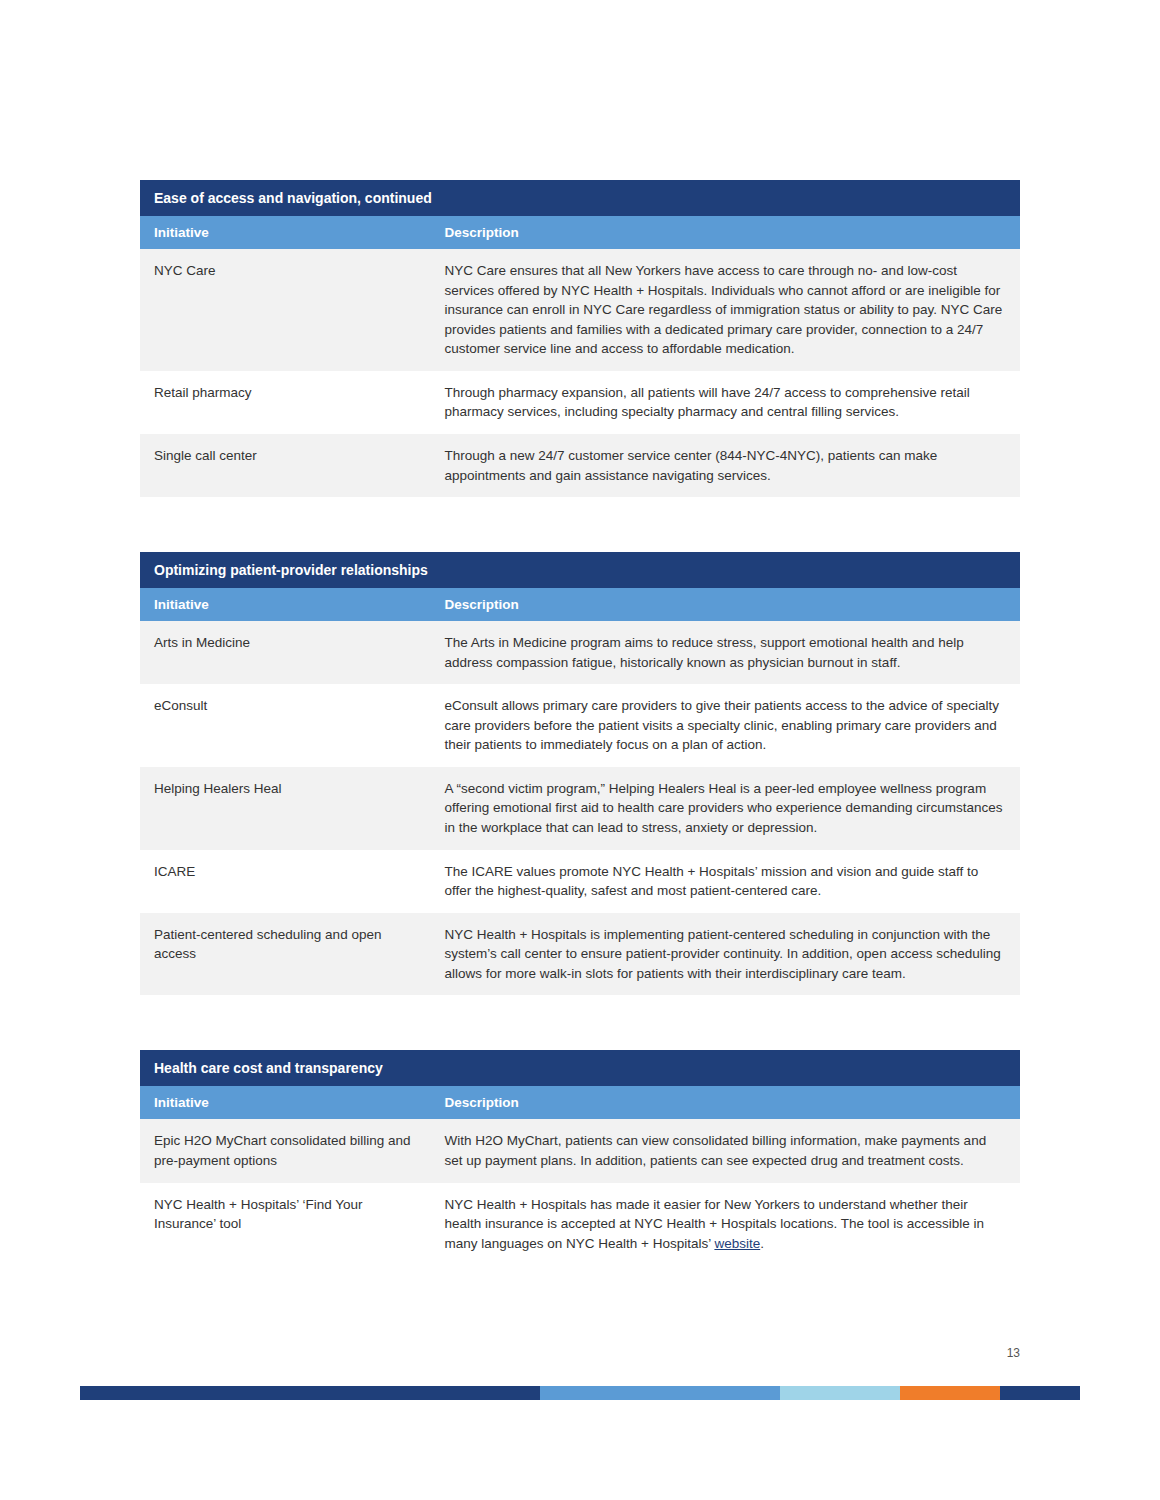Ease of access and navigation, continued
| Initiative | Description |
| --- | --- |
| NYC Care | NYC Care ensures that all New Yorkers have access to care through no- and low-cost services offered by NYC Health + Hospitals. Individuals who cannot afford or are ineligible for insurance can enroll in NYC Care regardless of immigration status or ability to pay. NYC Care provides patients and families with a dedicated primary care provider, connection to a 24/7 customer service line and access to affordable medication. |
| Retail pharmacy | Through pharmacy expansion, all patients will have 24/7 access to comprehensive retail pharmacy services, including specialty pharmacy and central filling services. |
| Single call center | Through a new 24/7 customer service center (844-NYC-4NYC), patients can make appointments and gain assistance navigating services. |
Optimizing patient-provider relationships
| Initiative | Description |
| --- | --- |
| Arts in Medicine | The Arts in Medicine program aims to reduce stress, support emotional health and help address compassion fatigue, historically known as physician burnout in staff. |
| eConsult | eConsult allows primary care providers to give their patients access to the advice of specialty care providers before the patient visits a specialty clinic, enabling primary care providers and their patients to immediately focus on a plan of action. |
| Helping Healers Heal | A “second victim program,” Helping Healers Heal is a peer-led employee wellness program offering emotional first aid to health care providers who experience demanding circumstances in the workplace that can lead to stress, anxiety or depression. |
| ICARE | The ICARE values promote NYC Health + Hospitals’ mission and vision and guide staff to offer the highest-quality, safest and most patient-centered care. |
| Patient-centered scheduling and open access | NYC Health + Hospitals is implementing patient-centered scheduling in conjunction with the system’s call center to ensure patient-provider continuity. In addition, open access scheduling allows for more walk-in slots for patients with their interdisciplinary care team. |
Health care cost and transparency
| Initiative | Description |
| --- | --- |
| Epic H2O MyChart consolidated billing and pre-payment options | With H2O MyChart, patients can view consolidated billing information, make payments and set up payment plans. In addition, patients can see expected drug and treatment costs. |
| NYC Health + Hospitals’ ‘Find Your Insurance’ tool | NYC Health + Hospitals has made it easier for New Yorkers to understand whether their health insurance is accepted at NYC Health + Hospitals locations. The tool is accessible in many languages on NYC Health + Hospitals’ website . |
13